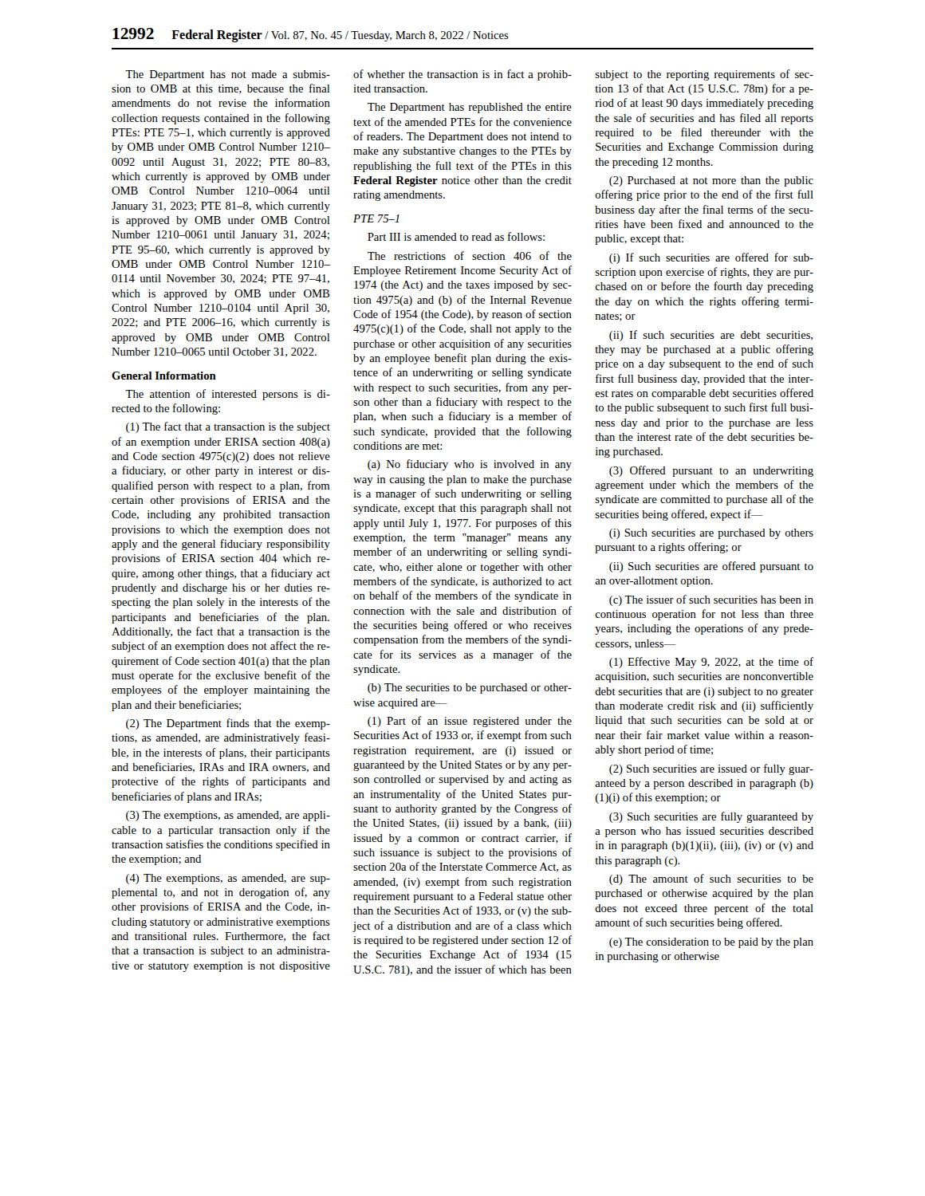12992 Federal Register / Vol. 87, No. 45 / Tuesday, March 8, 2022 / Notices
The Department has not made a submission to OMB at this time, because the final amendments do not revise the information collection requests contained in the following PTEs: PTE 75–1, which currently is approved by OMB under OMB Control Number 1210–0092 until August 31, 2022; PTE 80–83, which currently is approved by OMB under OMB Control Number 1210–0064 until January 31, 2023; PTE 81–8, which currently is approved by OMB under OMB Control Number 1210–0061 until January 31, 2024; PTE 95–60, which currently is approved by OMB under OMB Control Number 1210–0114 until November 30, 2024; PTE 97–41, which is approved by OMB under OMB Control Number 1210–0104 until April 30, 2022; and PTE 2006–16, which currently is approved by OMB under OMB Control Number 1210–0065 until October 31, 2022.
General Information
The attention of interested persons is directed to the following:
(1) The fact that a transaction is the subject of an exemption under ERISA section 408(a) and Code section 4975(c)(2) does not relieve a fiduciary, or other party in interest or disqualified person with respect to a plan, from certain other provisions of ERISA and the Code, including any prohibited transaction provisions to which the exemption does not apply and the general fiduciary responsibility provisions of ERISA section 404 which require, among other things, that a fiduciary act prudently and discharge his or her duties respecting the plan solely in the interests of the participants and beneficiaries of the plan. Additionally, the fact that a transaction is the subject of an exemption does not affect the requirement of Code section 401(a) that the plan must operate for the exclusive benefit of the employees of the employer maintaining the plan and their beneficiaries;
(2) The Department finds that the exemptions, as amended, are administratively feasible, in the interests of plans, their participants and beneficiaries, IRAs and IRA owners, and protective of the rights of participants and beneficiaries of plans and IRAs;
(3) The exemptions, as amended, are applicable to a particular transaction only if the transaction satisfies the conditions specified in the exemption; and
(4) The exemptions, as amended, are supplemental to, and not in derogation of, any other provisions of ERISA and the Code, including statutory or administrative exemptions and transitional rules. Furthermore, the fact that a transaction is subject to an administrative or statutory exemption is not dispositive of whether the transaction is in fact a prohibited transaction.
The Department has republished the entire text of the amended PTEs for the convenience of readers. The Department does not intend to make any substantive changes to the PTEs by republishing the full text of the PTEs in this Federal Register notice other than the credit rating amendments.
PTE 75–1
Part III is amended to read as follows:
The restrictions of section 406 of the Employee Retirement Income Security Act of 1974 (the Act) and the taxes imposed by section 4975(a) and (b) of the Internal Revenue Code of 1954 (the Code), by reason of section 4975(c)(1) of the Code, shall not apply to the purchase or other acquisition of any securities by an employee benefit plan during the existence of an underwriting or selling syndicate with respect to such securities, from any person other than a fiduciary with respect to the plan, when such a fiduciary is a member of such syndicate, provided that the following conditions are met:
(a) No fiduciary who is involved in any way in causing the plan to make the purchase is a manager of such underwriting or selling syndicate, except that this paragraph shall not apply until July 1, 1977. For purposes of this exemption, the term ''manager'' means any member of an underwriting or selling syndicate, who, either alone or together with other members of the syndicate, is authorized to act on behalf of the members of the syndicate in connection with the sale and distribution of the securities being offered or who receives compensation from the members of the syndicate for its services as a manager of the syndicate.
(b) The securities to be purchased or otherwise acquired are—
(1) Part of an issue registered under the Securities Act of 1933 or, if exempt from such registration requirement, are (i) issued or guaranteed by the United States or by any person controlled or supervised by and acting as an instrumentality of the United States pursuant to authority granted by the Congress of the United States, (ii) issued by a bank, (iii) issued by a common or contract carrier, if such issuance is subject to the provisions of section 20a of the Interstate Commerce Act, as amended, (iv) exempt from such registration requirement pursuant to a Federal statue other than the Securities Act of 1933, or (v) the subject of a distribution and are of a class which is required to be registered under section 12 of the Securities Exchange Act of 1934 (15 U.S.C. 781), and the issuer of which has been subject to the reporting requirements of section 13 of that Act (15 U.S.C. 78m) for a period of at least 90 days immediately preceding the sale of securities and has filed all reports required to be filed thereunder with the Securities and Exchange Commission during the preceding 12 months.
(2) Purchased at not more than the public offering price prior to the end of the first full business day after the final terms of the securities have been fixed and announced to the public, except that:
(i) If such securities are offered for subscription upon exercise of rights, they are purchased on or before the fourth day preceding the day on which the rights offering terminates; or
(ii) If such securities are debt securities, they may be purchased at a public offering price on a day subsequent to the end of such first full business day, provided that the interest rates on comparable debt securities offered to the public subsequent to such first full business day and prior to the purchase are less than the interest rate of the debt securities being purchased.
(3) Offered pursuant to an underwriting agreement under which the members of the syndicate are committed to purchase all of the securities being offered, expect if—
(i) Such securities are purchased by others pursuant to a rights offering; or
(ii) Such securities are offered pursuant to an over-allotment option.
(c) The issuer of such securities has been in continuous operation for not less than three years, including the operations of any predecessors, unless—
(1) Effective May 9, 2022, at the time of acquisition, such securities are nonconvertible debt securities that are (i) subject to no greater than moderate credit risk and (ii) sufficiently liquid that such securities can be sold at or near their fair market value within a reasonably short period of time;
(2) Such securities are issued or fully guaranteed by a person described in paragraph (b)(1)(i) of this exemption; or
(3) Such securities are fully guaranteed by a person who has issued securities described in in paragraph (b)(1)(ii), (iii), (iv) or (v) and this paragraph (c).
(d) The amount of such securities to be purchased or otherwise acquired by the plan does not exceed three percent of the total amount of such securities being offered.
(e) The consideration to be paid by the plan in purchasing or otherwise